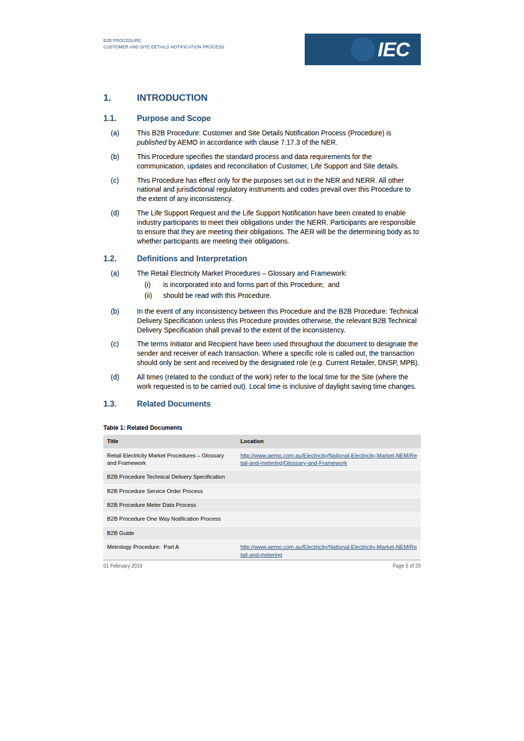B2B PROCEDURE:
CUSTOMER AND SITE DETAILS NOTIFICATION PROCESS
1. INTRODUCTION
1.1. Purpose and Scope
(a)
This B2B Procedure: Customer and Site Details Notification Process (Procedure) is published by AEMO in accordance with clause 7.17.3 of the NER.
(b)
This Procedure specifies the standard process and data requirements for the communication, updates and reconciliation of Customer, Life Support and Site details.
(c)
This Procedure has effect only for the purposes set out in the NER and NERR. All other national and jurisdictional regulatory instruments and codes prevail over this Procedure to the extent of any inconsistency.
(d)
The Life Support Request and the Life Support Notification have been created to enable industry participants to meet their obligations under the NERR. Participants are responsible to ensure that they are meeting their obligations. The AER will be the determining body as to whether participants are meeting their obligations.
1.2. Definitions and Interpretation
(a)
The Retail Electricity Market Procedures – Glossary and Framework:
(i)
is incorporated into and forms part of this Procedure; and
(ii)
should be read with this Procedure.
(b)
In the event of any inconsistency between this Procedure and the B2B Procedure: Technical Delivery Specification unless this Procedure provides otherwise, the relevant B2B Technical Delivery Specification shall prevail to the extent of the inconsistency.
(c)
The terms Initiator and Recipient have been used throughout the document to designate the sender and receiver of each transaction. Where a specific role is called out, the transaction should only be sent and received by the designated role (e.g. Current Retailer, DNSP, MPB).
(d)
All times (related to the conduct of the work) refer to the local time for the Site (where the work requested is to be carried out). Local time is inclusive of daylight saving time changes.
1.3. Related Documents
Table 1: Related Documents
| Title | Location |
| --- | --- |
| Retail Electricity Market Procedures – Glossary and Framework | http://www.aemo.com.au/Electricity/National-Electricity-Market-NEM/Retail-and-metering/Glossary-and-Framework |
| B2B Procedure Technical Delivery Specification | |
| B2B Procedure Service Order Process | |
| B2B Procedure Meter Data Process | |
| B2B Procedure One Way Notification Process | |
| B2B Guide | |
| Metrology Procedure: Part A | http://www.aemo.com.au/Electricity/National-Electricity-Market-NEM/Retail-and-metering |
01 February 2019 Page 5 of 29